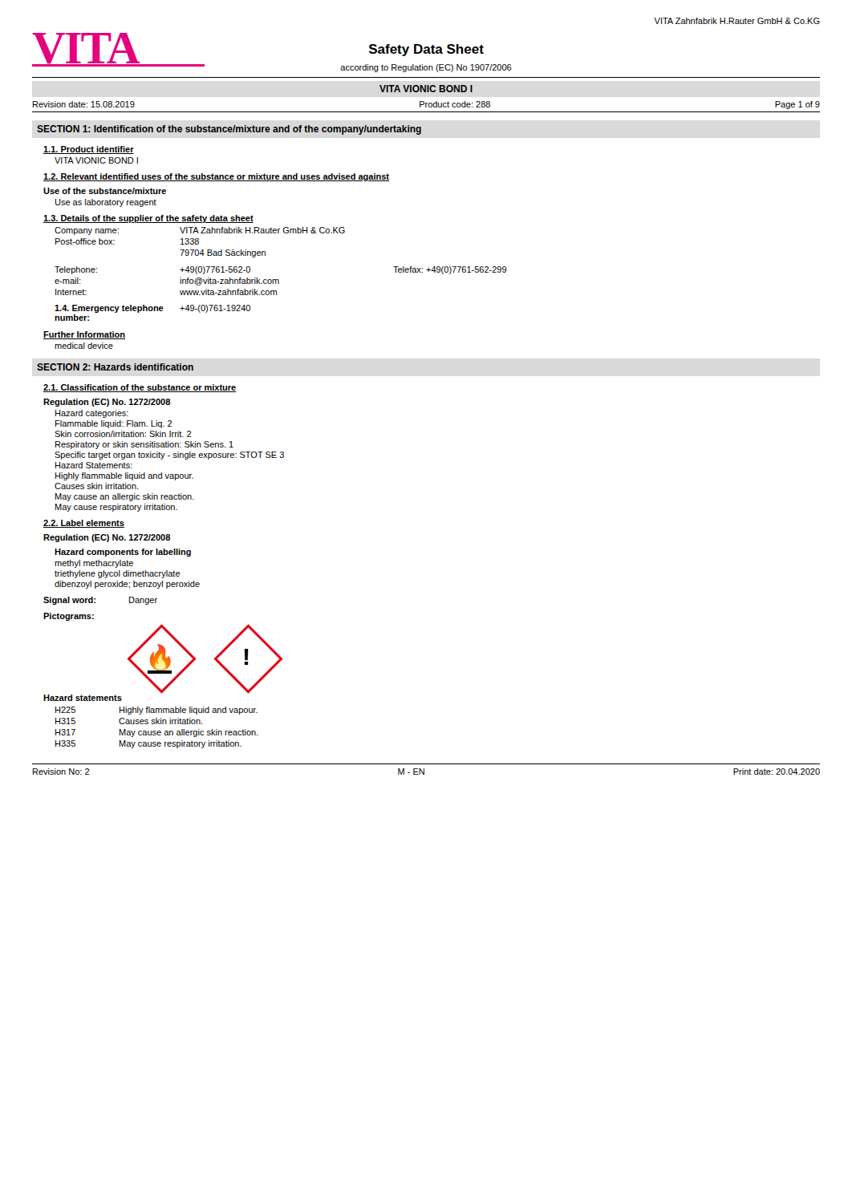VITA Zahnfabrik H.Rauter GmbH & Co.KG
VITA
Safety Data Sheet
according to Regulation (EC) No 1907/2006
VITA VIONIC BOND I
Revision date: 15.08.2019
Product code: 288
Page 1 of 9
SECTION 1: Identification of the substance/mixture and of the company/undertaking
1.1. Product identifier
VITA VIONIC BOND I
1.2. Relevant identified uses of the substance or mixture and uses advised against
Use of the substance/mixture
Use as laboratory reagent
1.3. Details of the supplier of the safety data sheet
| Company name: | VITA Zahnfabrik H.Rauter GmbH & Co.KG | |
| Post-office box: | 1338 | |
| | 79704 Bad Säckingen | |
| Telephone: | +49(0)7761-562-0 | Telefax: +49(0)7761-562-299 |
| e-mail: | info@vita-zahnfabrik.com | |
| Internet: | www.vita-zahnfabrik.com | |
| 1.4. Emergency telephone number: | +49-(0)761-19240 |
Further Information
medical device
SECTION 2: Hazards identification
2.1. Classification of the substance or mixture
Regulation (EC) No. 1272/2008
Hazard categories:
Flammable liquid: Flam. Liq. 2
Skin corrosion/irritation: Skin Irrit. 2
Respiratory or skin sensitisation: Skin Sens. 1
Specific target organ toxicity - single exposure: STOT SE 3
Hazard Statements:
Highly flammable liquid and vapour.
Causes skin irritation.
May cause an allergic skin reaction.
May cause respiratory irritation.
2.2. Label elements
Regulation (EC) No. 1272/2008
Hazard components for labelling
methyl methacrylate
triethylene glycol dimethacrylate
dibenzoyl peroxide; benzoyl peroxide
Signal word:
Danger
Pictograms:
🔥
!
Hazard statements
| H225 | Highly flammable liquid and vapour. |
| H315 | Causes skin irritation. |
| H317 | May cause an allergic skin reaction. |
| H335 | May cause respiratory irritation. |
Revision No: 2
M - EN
Print date: 20.04.2020